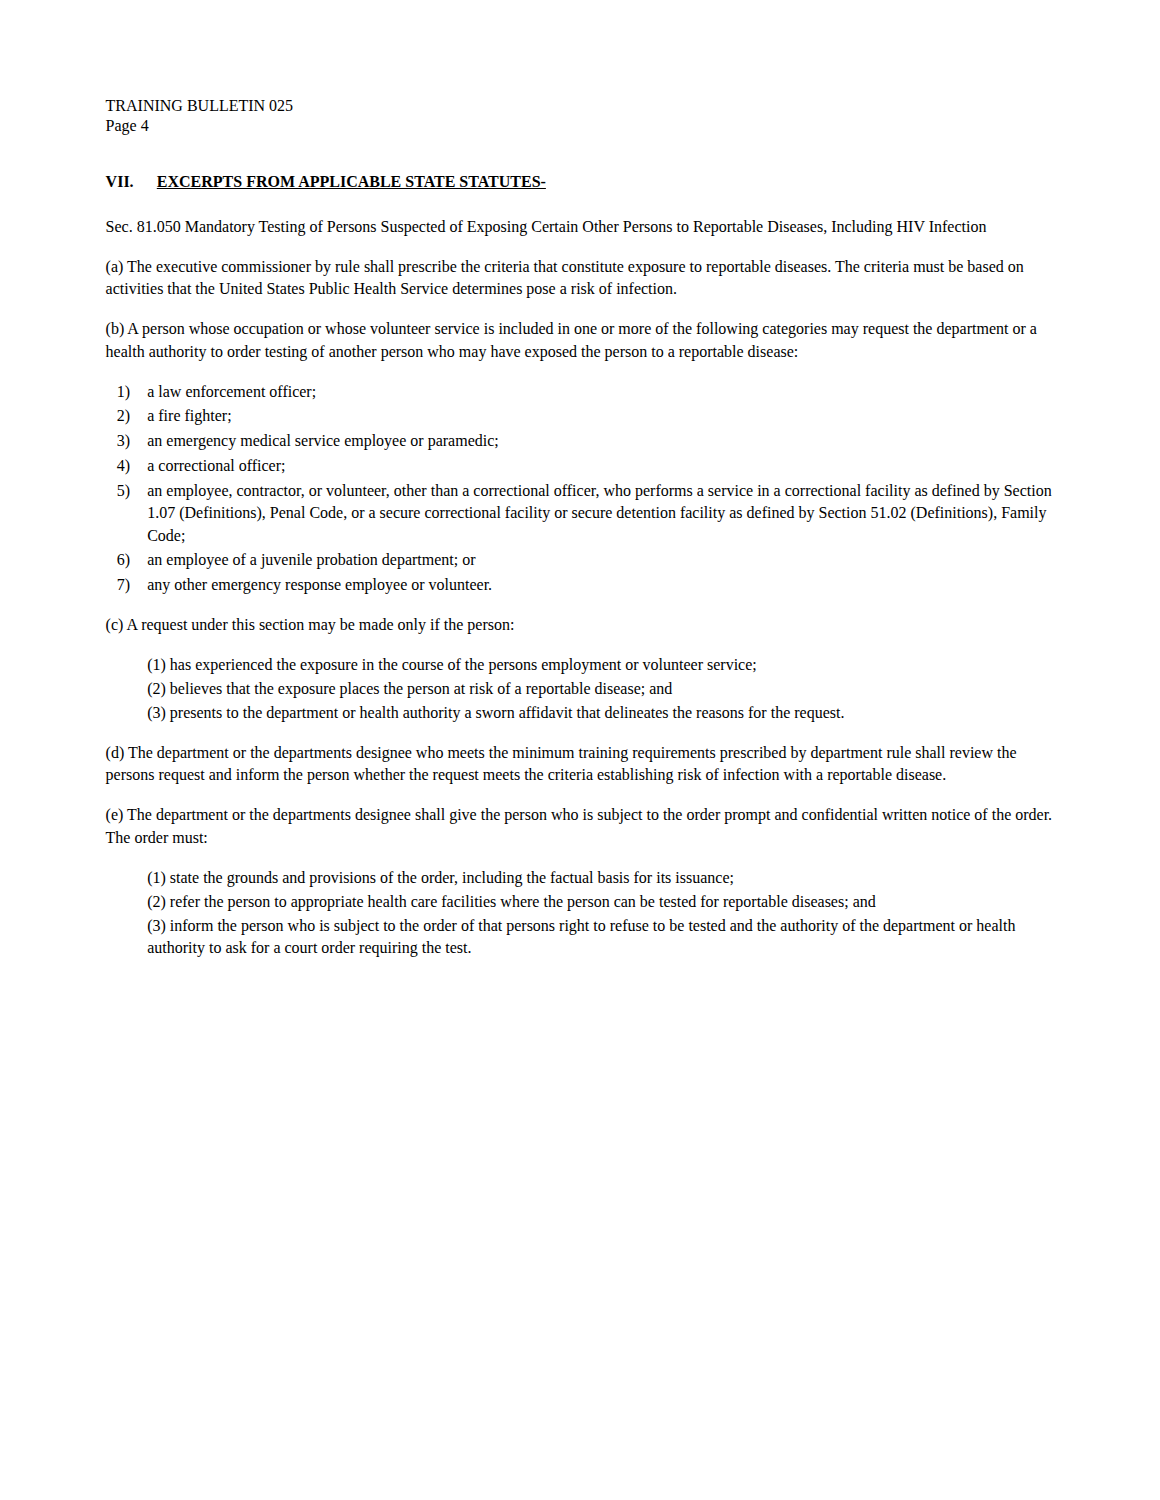TRAINING BULLETIN 025
Page 4
VII. EXCERPTS FROM APPLICABLE STATE STATUTES-
Sec. 81.050 Mandatory Testing of Persons Suspected of Exposing Certain Other Persons to Reportable Diseases, Including HIV Infection
(a) The executive commissioner by rule shall prescribe the criteria that constitute exposure to reportable diseases. The criteria must be based on activities that the United States Public Health Service determines pose a risk of infection.
(b) A person whose occupation or whose volunteer service is included in one or more of the following categories may request the department or a health authority to order testing of another person who may have exposed the person to a reportable disease:
1) a law enforcement officer;
2) a fire fighter;
3) an emergency medical service employee or paramedic;
4) a correctional officer;
5) an employee, contractor, or volunteer, other than a correctional officer, who performs a service in a correctional facility as defined by Section 1.07 (Definitions), Penal Code, or a secure correctional facility or secure detention facility as defined by Section 51.02 (Definitions), Family Code;
6) an employee of a juvenile probation department; or
7) any other emergency response employee or volunteer.
(c) A request under this section may be made only if the person:
(1) has experienced the exposure in the course of the persons employment or volunteer service;
(2) believes that the exposure places the person at risk of a reportable disease; and
(3) presents to the department or health authority a sworn affidavit that delineates the reasons for the request.
(d) The department or the departments designee who meets the minimum training requirements prescribed by department rule shall review the persons request and inform the person whether the request meets the criteria establishing risk of infection with a reportable disease.
(e) The department or the departments designee shall give the person who is subject to the order prompt and confidential written notice of the order. The order must:
(1) state the grounds and provisions of the order, including the factual basis for its issuance;
(2) refer the person to appropriate health care facilities where the person can be tested for reportable diseases; and
(3) inform the person who is subject to the order of that persons right to refuse to be tested and the authority of the department or health authority to ask for a court order requiring the test.